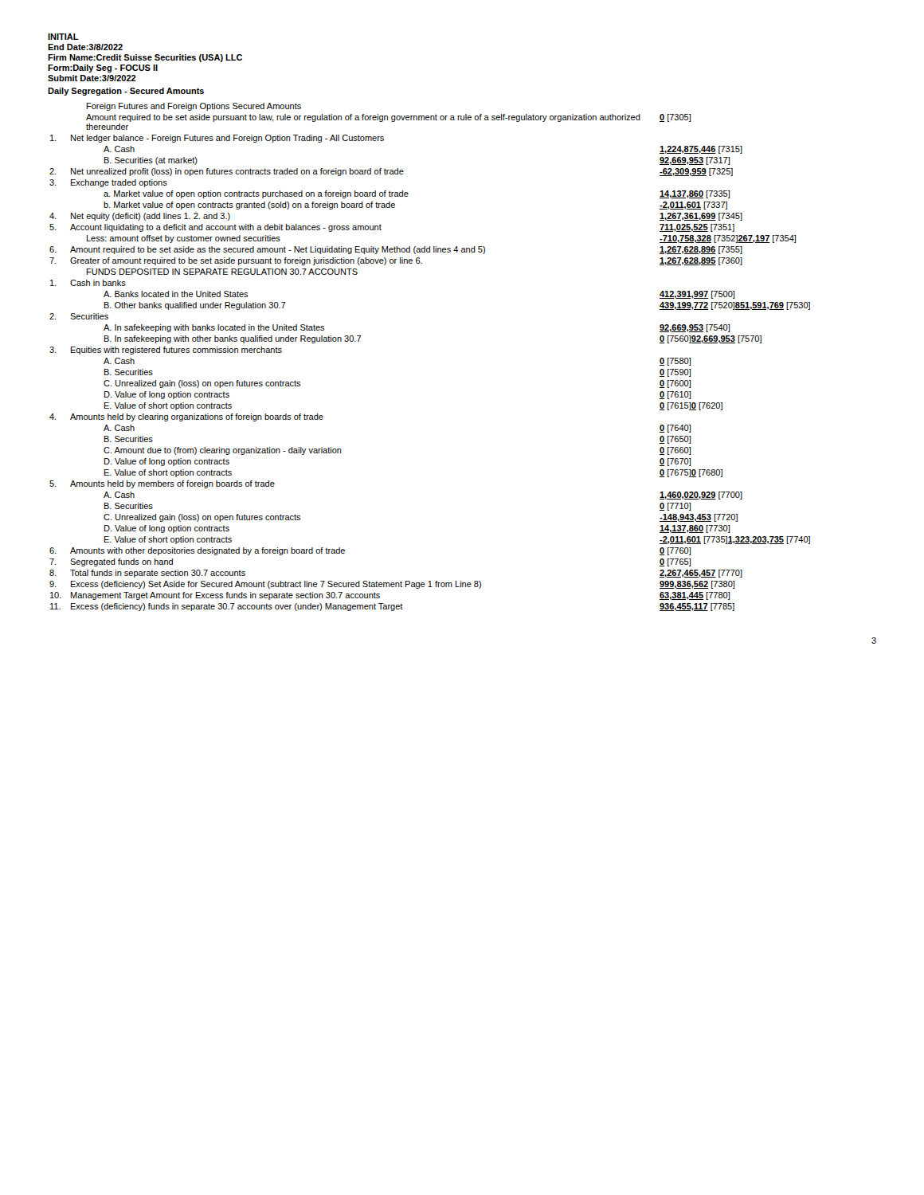INITIAL
End Date:3/8/2022
Firm Name:Credit Suisse Securities (USA) LLC
Form:Daily Seg - FOCUS II
Submit Date:3/9/2022
Daily Segregation - Secured Amounts
| | Foreign Futures and Foreign Options Secured Amounts | |
| | Amount required to be set aside pursuant to law, rule or regulation of a foreign government or a rule of a self-regulatory organization authorized thereunder | 0 [7305] |
| 1. | Net ledger balance - Foreign Futures and Foreign Option Trading - All Customers | |
| | A. Cash | 1,224,875,446 [7315] |
| | B. Securities (at market) | 92,669,953 [7317] |
| 2. | Net unrealized profit (loss) in open futures contracts traded on a foreign board of trade | -62,309,959 [7325] |
| 3. | Exchange traded options | |
| | a. Market value of open option contracts purchased on a foreign board of trade | 14,137,860 [7335] |
| | b. Market value of open contracts granted (sold) on a foreign board of trade | -2,011,601 [7337] |
| 4. | Net equity (deficit) (add lines 1. 2. and 3.) | 1,267,361,699 [7345] |
| 5. | Account liquidating to a deficit and account with a debit balances - gross amount | 711,025,525 [7351] |
| | Less: amount offset by customer owned securities | -710,758,328 [7352] 267,197 [7354] |
| 6. | Amount required to be set aside as the secured amount - Net Liquidating Equity Method (add lines 4 and 5) | 1,267,628,896 [7355] |
| 7. | Greater of amount required to be set aside pursuant to foreign jurisdiction (above) or line 6. | 1,267,628,895 [7360] |
| | FUNDS DEPOSITED IN SEPARATE REGULATION 30.7 ACCOUNTS | |
| 1. | Cash in banks | |
| | A. Banks located in the United States | 412,391,997 [7500] |
| | B. Other banks qualified under Regulation 30.7 | 439,199,772 [7520] 851,591,769 [7530] |
| 2. | Securities | |
| | A. In safekeeping with banks located in the United States | 92,669,953 [7540] |
| | B. In safekeeping with other banks qualified under Regulation 30.7 | 0 [7560] 92,669,953 [7570] |
| 3. | Equities with registered futures commission merchants | |
| | A. Cash | 0 [7580] |
| | B. Securities | 0 [7590] |
| | C. Unrealized gain (loss) on open futures contracts | 0 [7600] |
| | D. Value of long option contracts | 0 [7610] |
| | E. Value of short option contracts | 0 [7615] 0 [7620] |
| 4. | Amounts held by clearing organizations of foreign boards of trade | |
| | A. Cash | 0 [7640] |
| | B. Securities | 0 [7650] |
| | C. Amount due to (from) clearing organization - daily variation | 0 [7660] |
| | D. Value of long option contracts | 0 [7670] |
| | E. Value of short option contracts | 0 [7675] 0 [7680] |
| 5. | Amounts held by members of foreign boards of trade | |
| | A. Cash | 1,460,020,929 [7700] |
| | B. Securities | 0 [7710] |
| | C. Unrealized gain (loss) on open futures contracts | -148,943,453 [7720] |
| | D. Value of long option contracts | 14,137,860 [7730] |
| | E. Value of short option contracts | -2,011,601 [7735] 1,323,203,735 [7740] |
| 6. | Amounts with other depositories designated by a foreign board of trade | 0 [7760] |
| 7. | Segregated funds on hand | 0 [7765] |
| 8. | Total funds in separate section 30.7 accounts | 2,267,465,457 [7770] |
| 9. | Excess (deficiency) Set Aside for Secured Amount (subtract line 7 Secured Statement Page 1 from Line 8) | 999,836,562 [7380] |
| 10. | Management Target Amount for Excess funds in separate section 30.7 accounts | 63,381,445 [7780] |
| 11. | Excess (deficiency) funds in separate 30.7 accounts over (under) Management Target | 936,455,117 [7785] |
3